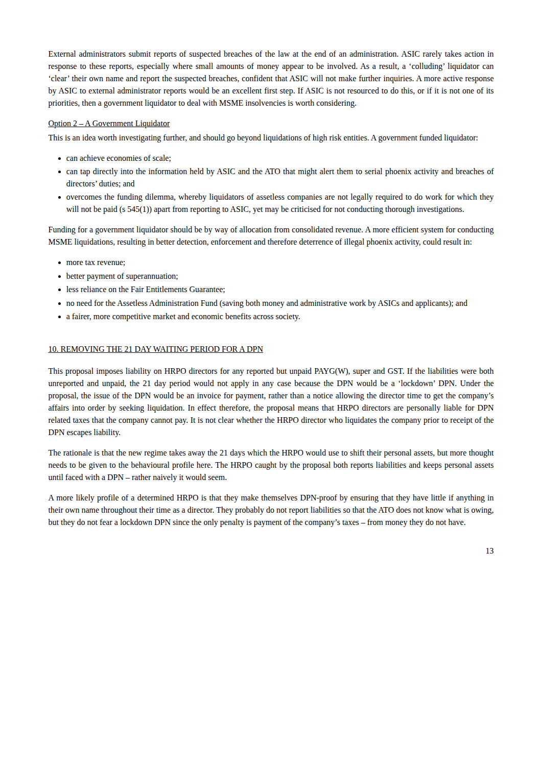External administrators submit reports of suspected breaches of the law at the end of an administration. ASIC rarely takes action in response to these reports, especially where small amounts of money appear to be involved. As a result, a ‘colluding’ liquidator can ‘clear’ their own name and report the suspected breaches, confident that ASIC will not make further inquiries. A more active response by ASIC to external administrator reports would be an excellent first step. If ASIC is not resourced to do this, or if it is not one of its priorities, then a government liquidator to deal with MSME insolvencies is worth considering.
Option 2 – A Government Liquidator
This is an idea worth investigating further, and should go beyond liquidations of high risk entities. A government funded liquidator:
can achieve economies of scale;
can tap directly into the information held by ASIC and the ATO that might alert them to serial phoenix activity and breaches of directors’ duties; and
overcomes the funding dilemma, whereby liquidators of assetless companies are not legally required to do work for which they will not be paid (s 545(1)) apart from reporting to ASIC, yet may be criticised for not conducting thorough investigations.
Funding for a government liquidator should be by way of allocation from consolidated revenue. A more efficient system for conducting MSME liquidations, resulting in better detection, enforcement and therefore deterrence of illegal phoenix activity, could result in:
more tax revenue;
better payment of superannuation;
less reliance on the Fair Entitlements Guarantee;
no need for the Assetless Administration Fund (saving both money and administrative work by ASICs and applicants); and
a fairer, more competitive market and economic benefits across society.
10. REMOVING THE 21 DAY WAITING PERIOD FOR A DPN
This proposal imposes liability on HRPO directors for any reported but unpaid PAYG(W), super and GST. If the liabilities were both unreported and unpaid, the 21 day period would not apply in any case because the DPN would be a ‘lockdown’ DPN. Under the proposal, the issue of the DPN would be an invoice for payment, rather than a notice allowing the director time to get the company’s affairs into order by seeking liquidation. In effect therefore, the proposal means that HRPO directors are personally liable for DPN related taxes that the company cannot pay. It is not clear whether the HRPO director who liquidates the company prior to receipt of the DPN escapes liability.
The rationale is that the new regime takes away the 21 days which the HRPO would use to shift their personal assets, but more thought needs to be given to the behavioural profile here. The HRPO caught by the proposal both reports liabilities and keeps personal assets until faced with a DPN – rather naively it would seem.
A more likely profile of a determined HRPO is that they make themselves DPN-proof by ensuring that they have little if anything in their own name throughout their time as a director. They probably do not report liabilities so that the ATO does not know what is owing, but they do not fear a lockdown DPN since the only penalty is payment of the company’s taxes – from money they do not have.
13